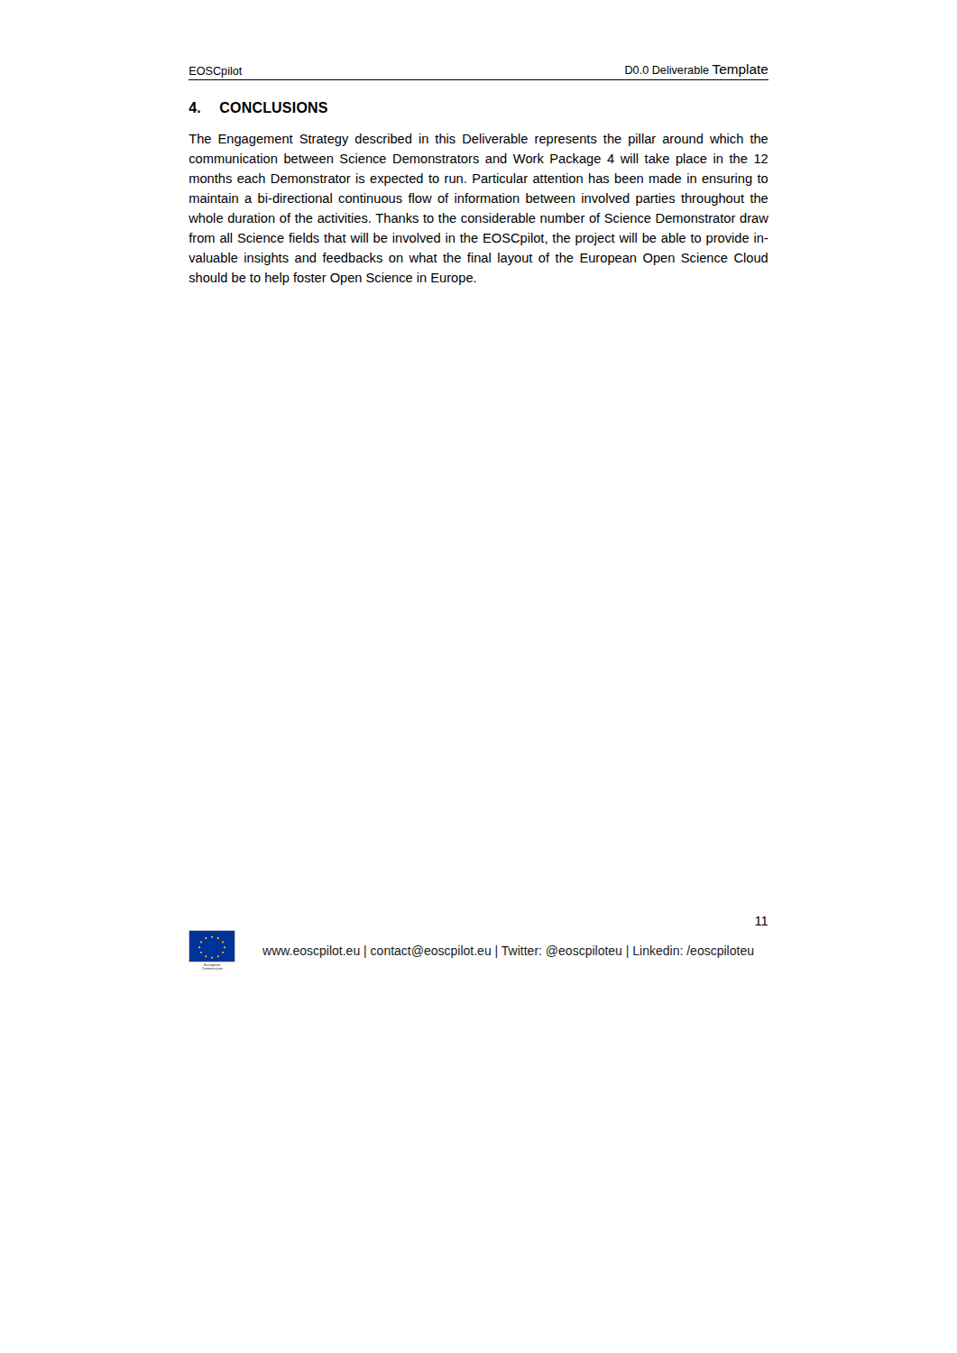EOSCpilot
D0.0 Deliverable Template
4. CONCLUSIONS
The Engagement Strategy described in this Deliverable represents the pillar around which the communication between Science Demonstrators and Work Package 4 will take place in the 12 months each Demonstrator is expected to run. Particular attention has been made in ensuring to maintain a bi-directional continuous flow of information between involved parties throughout the whole duration of the activities. Thanks to the considerable number of Science Demonstrator draw from all Science fields that will be involved in the EOSCpilot, the project will be able to provide invaluable insights and feedbacks on what the final layout of the European Open Science Cloud should be to help foster Open Science in Europe.
11
European
Commission
www.eoscpilot.eu | contact@eoscpilot.eu | Twitter: @eoscpiloteu | Linkedin: /eoscpiloteu